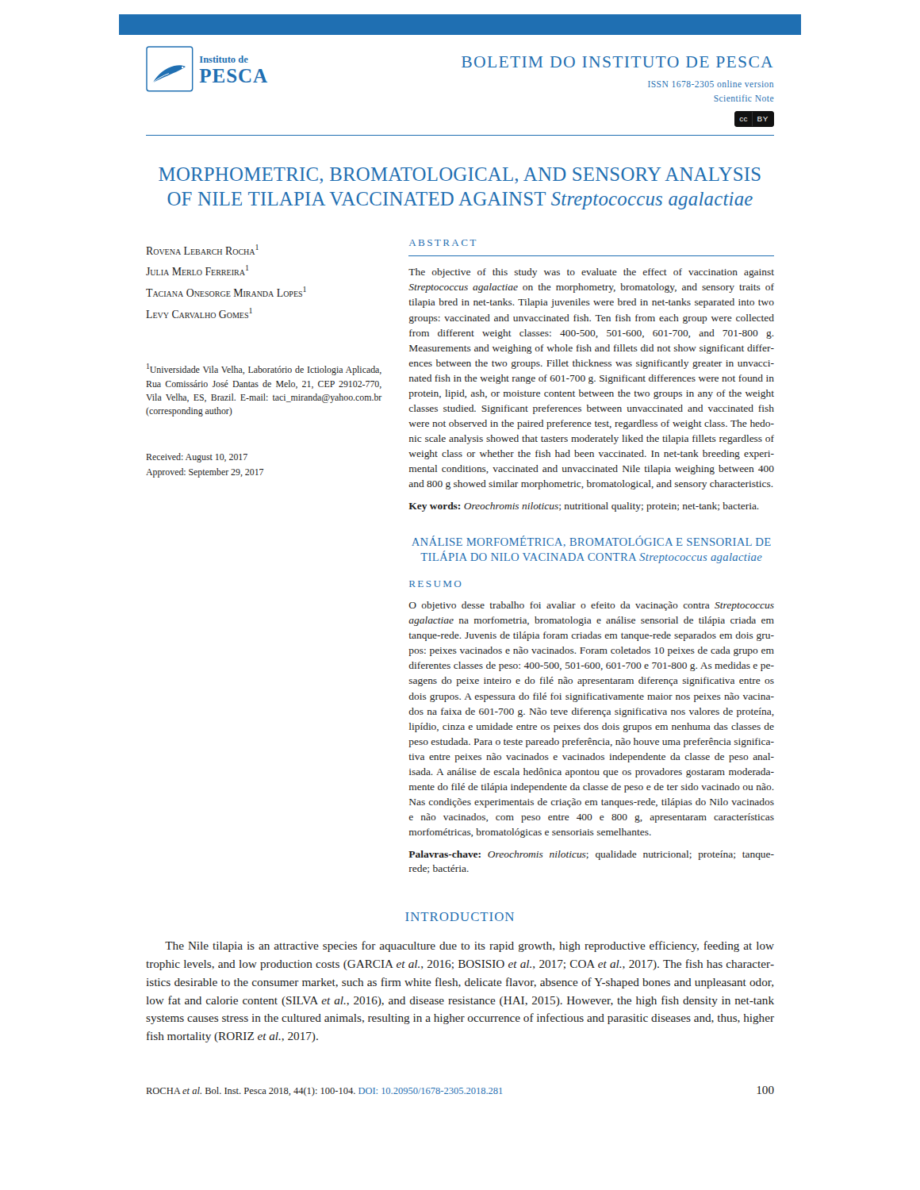Instituto de PESCA
Boletim do Instituto de Pesca
ISSN 1678-2305 online version
Scientific Note
cc BY
Morphometric, bromatological, and sensory analysis of Nile tilapia vaccinated against Streptococcus agalactiae
Rovena Lebarch Rocha1
Julia Merlo Ferreira1
Taciana Onesorge Miranda Lopes1
Levy Carvalho Gomes1
1Universidade Vila Velha, Laboratório de Ictiologia Aplicada, Rua Comissário José Dantas de Melo, 21, CEP 29102-770, Vila Velha, ES, Brazil. E-mail: taci_miranda@yahoo.com.br (corresponding author)
Received: August 10, 2017
Approved: September 29, 2017
Abstract
The objective of this study was to evaluate the effect of vaccination against Streptococcus agalactiae on the morphometry, bromatology, and sensory traits of tilapia bred in net-tanks. Tilapia juveniles were bred in net-tanks separated into two groups: vaccinated and unvaccinated fish. Ten fish from each group were collected from different weight classes: 400-500, 501-600, 601-700, and 701-800 g. Measurements and weighing of whole fish and fillets did not show significant differences between the two groups. Fillet thickness was significantly greater in unvaccinated fish in the weight range of 601-700 g. Significant differences were not found in protein, lipid, ash, or moisture content between the two groups in any of the weight classes studied. Significant preferences between unvaccinated and vaccinated fish were not observed in the paired preference test, regardless of weight class. The hedonic scale analysis showed that tasters moderately liked the tilapia fillets regardless of weight class or whether the fish had been vaccinated. In net-tank breeding experimental conditions, vaccinated and unvaccinated Nile tilapia weighing between 400 and 800 g showed similar morphometric, bromatological, and sensory characteristics.
Key words: Oreochromis niloticus; nutritional quality; protein; net-tank; bacteria.
Análise morfométrica, bromatológica e sensorial de tilápia do Nilo vacinada contra Streptococcus agalactiae
Resumo
O objetivo desse trabalho foi avaliar o efeito da vacinação contra Streptococcus agalactiae na morfometria, bromatologia e análise sensorial de tilápia criada em tanque-rede. Juvenis de tilápia foram criadas em tanque-rede separados em dois grupos: peixes vacinados e não vacinados. Foram coletados 10 peixes de cada grupo em diferentes classes de peso: 400-500, 501-600, 601-700 e 701-800 g. As medidas e pesagens do peixe inteiro e do filé não apresentaram diferença significativa entre os dois grupos. A espessura do filé foi significativamente maior nos peixes não vacinados na faixa de 601-700 g. Não teve diferença significativa nos valores de proteína, lipídio, cinza e umidade entre os peixes dos dois grupos em nenhuma das classes de peso estudada. Para o teste pareado preferência, não houve uma preferência significativa entre peixes não vacinados e vacinados independente da classe de peso analisada. A análise de escala hedônica apontou que os provadores gostaram moderadamente do filé de tilápia independente da classe de peso e de ter sido vacinado ou não. Nas condições experimentais de criação em tanques-rede, tilápias do Nilo vacinados e não vacinados, com peso entre 400 e 800 g, apresentaram características morfométricas, bromatológicas e sensoriais semelhantes.
Palavras-chave: Oreochromis niloticus; qualidade nutricional; proteína; tanque-rede; bactéria.
Introduction
The Nile tilapia is an attractive species for aquaculture due to its rapid growth, high reproductive efficiency, feeding at low trophic levels, and low production costs (GARCIA et al., 2016; BOSISIO et al., 2017; COA et al., 2017). The fish has characteristics desirable to the consumer market, such as firm white flesh, delicate flavor, absence of Y-shaped bones and unpleasant odor, low fat and calorie content (SILVA et al., 2016), and disease resistance (HAI, 2015). However, the high fish density in net-tank systems causes stress in the cultured animals, resulting in a higher occurrence of infectious and parasitic diseases and, thus, higher fish mortality (RORIZ et al., 2017).
ROCHA et al. Bol. Inst. Pesca 2018, 44(1): 100-104. DOI: 10.20950/1678-2305.2018.281
100